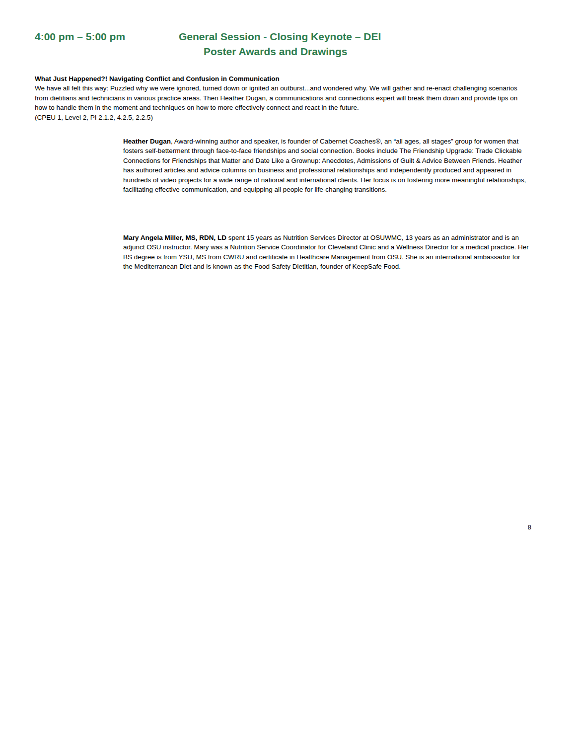4:00 pm – 5:00 pm General Session - Closing Keynote – DEI Poster Awards and Drawings
What Just Happened?! Navigating Conflict and Confusion in Communication
We have all felt this way: Puzzled why we were ignored, turned down or ignited an outburst...and wondered why. We will gather and re-enact challenging scenarios from dietitians and technicians in various practice areas. Then Heather Dugan, a communications and connections expert will break them down and provide tips on how to handle them in the moment and techniques on how to more effectively connect and react in the future.
(CPEU 1, Level 2, PI 2.1.2, 4.2.5, 2.2.5)
Heather Dugan, Award-winning author and speaker, is founder of Cabernet Coaches®, an “all ages, all stages” group for women that fosters self-betterment through face-to-face friendships and social connection. Books include The Friendship Upgrade: Trade Clickable Connections for Friendships that Matter and Date Like a Grownup: Anecdotes, Admissions of Guilt & Advice Between Friends. Heather has authored articles and advice columns on business and professional relationships and independently produced and appeared in hundreds of video projects for a wide range of national and international clients. Her focus is on fostering more meaningful relationships, facilitating effective communication, and equipping all people for life-changing transitions.
Mary Angela Miller, MS, RDN, LD spent 15 years as Nutrition Services Director at OSUWMC, 13 years as an administrator and is an adjunct OSU instructor. Mary was a Nutrition Service Coordinator for Cleveland Clinic and a Wellness Director for a medical practice. Her BS degree is from YSU, MS from CWRU and certificate in Healthcare Management from OSU. She is an international ambassador for the Mediterranean Diet and is known as the Food Safety Dietitian, founder of KeepSafe Food.
8